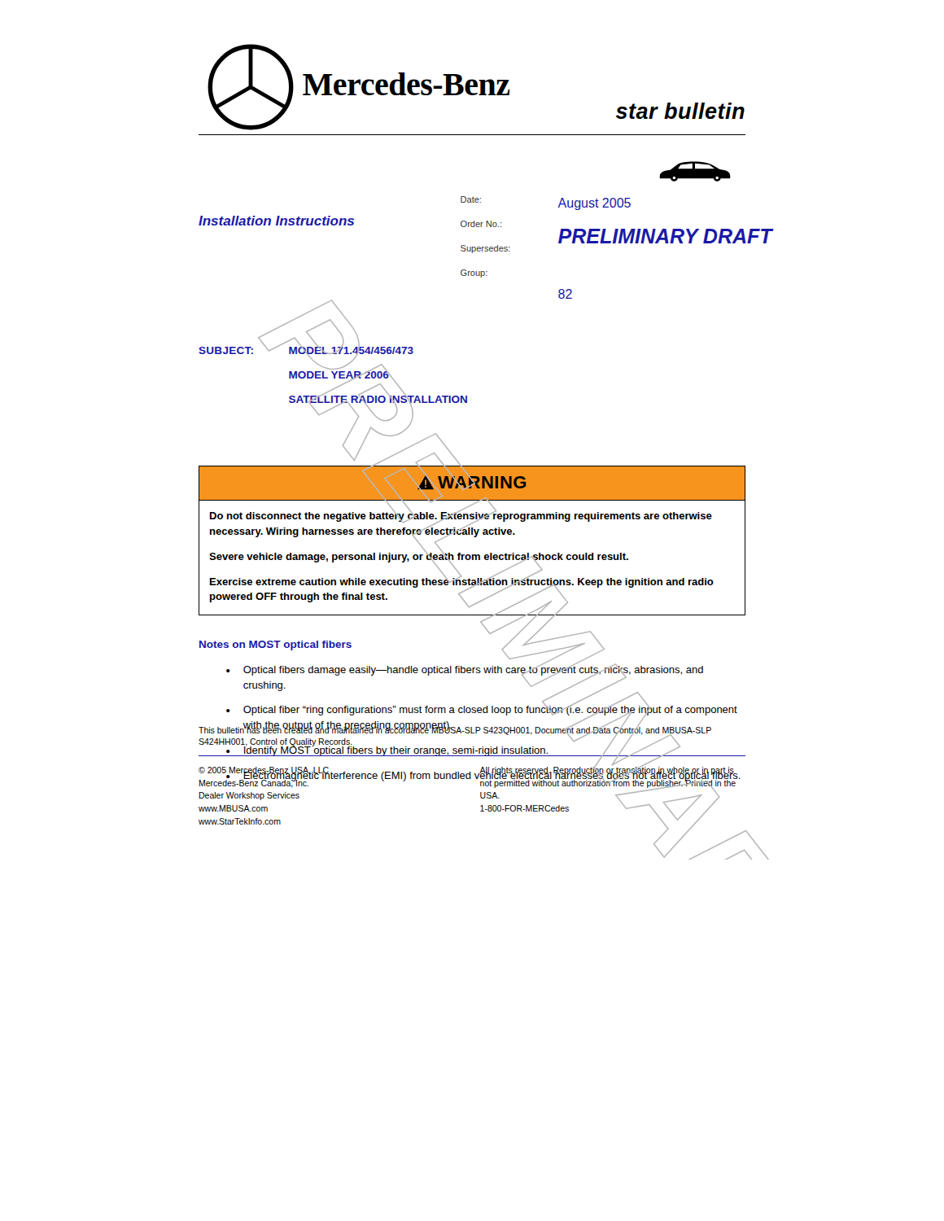Mercedes-Benz
star bulletin
Installation Instructions
Date:
Order No.:
Supersedes:
Group:
August 2005
PRELIMINARY DRAFT
82
SUBJECT:
MODEL 171.454/456/473
MODEL YEAR 2006
SATELLITE RADIO INSTALLATION
WARNING
Do not disconnect the negative battery cable. Extensive reprogramming requirements are otherwise necessary. Wiring harnesses are therefore electrically active.
Severe vehicle damage, personal injury, or death from electrical shock could result.
Exercise extreme caution while executing these installation instructions. Keep the ignition and radio powered OFF through the final test.
Notes on MOST optical fibers
Optical fibers damage easily—handle optical fibers with care to prevent cuts, nicks, abrasions, and crushing.
Optical fiber “ring configurations” must form a closed loop to function (i.e. couple the input of a component with the output of the preceding component).
Identify MOST optical fibers by their orange, semi-rigid insulation.
Electromagnetic interference (EMI) from bundled vehicle electrical harnesses does not affect optical fibers.
This bulletin has been created and maintained in accordance MBUSA-SLP S423QH001, Document and Data Control, and MBUSA-SLP S424HH001, Control of Quality Records.
© 2005 Mercedes-Benz USA, LLC
Mercedes-Benz Canada, Inc.
Dealer Workshop Services
www.MBUSA.com
www.StarTekInfo.com
All rights reserved. Reproduction or translation in whole or in part is not permitted without authorization from the publisher. Printed in the USA.
1-800-FOR-MERCedes
PRELIMINARY DRAFT